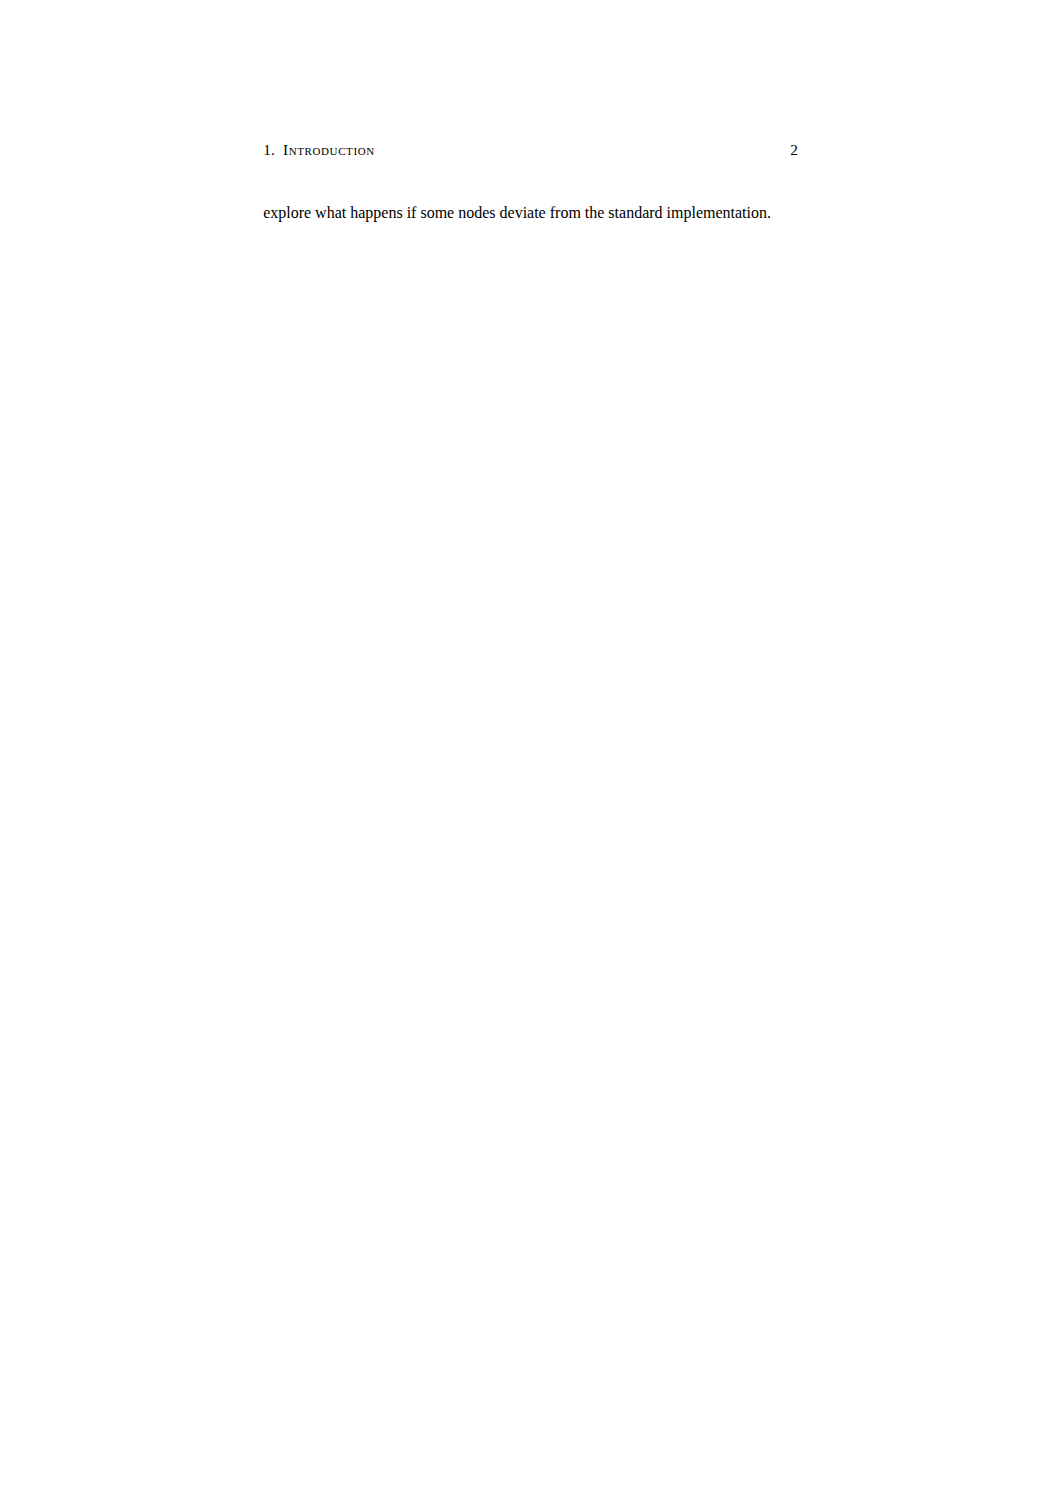1. Introduction 2
explore what happens if some nodes deviate from the standard implementation.